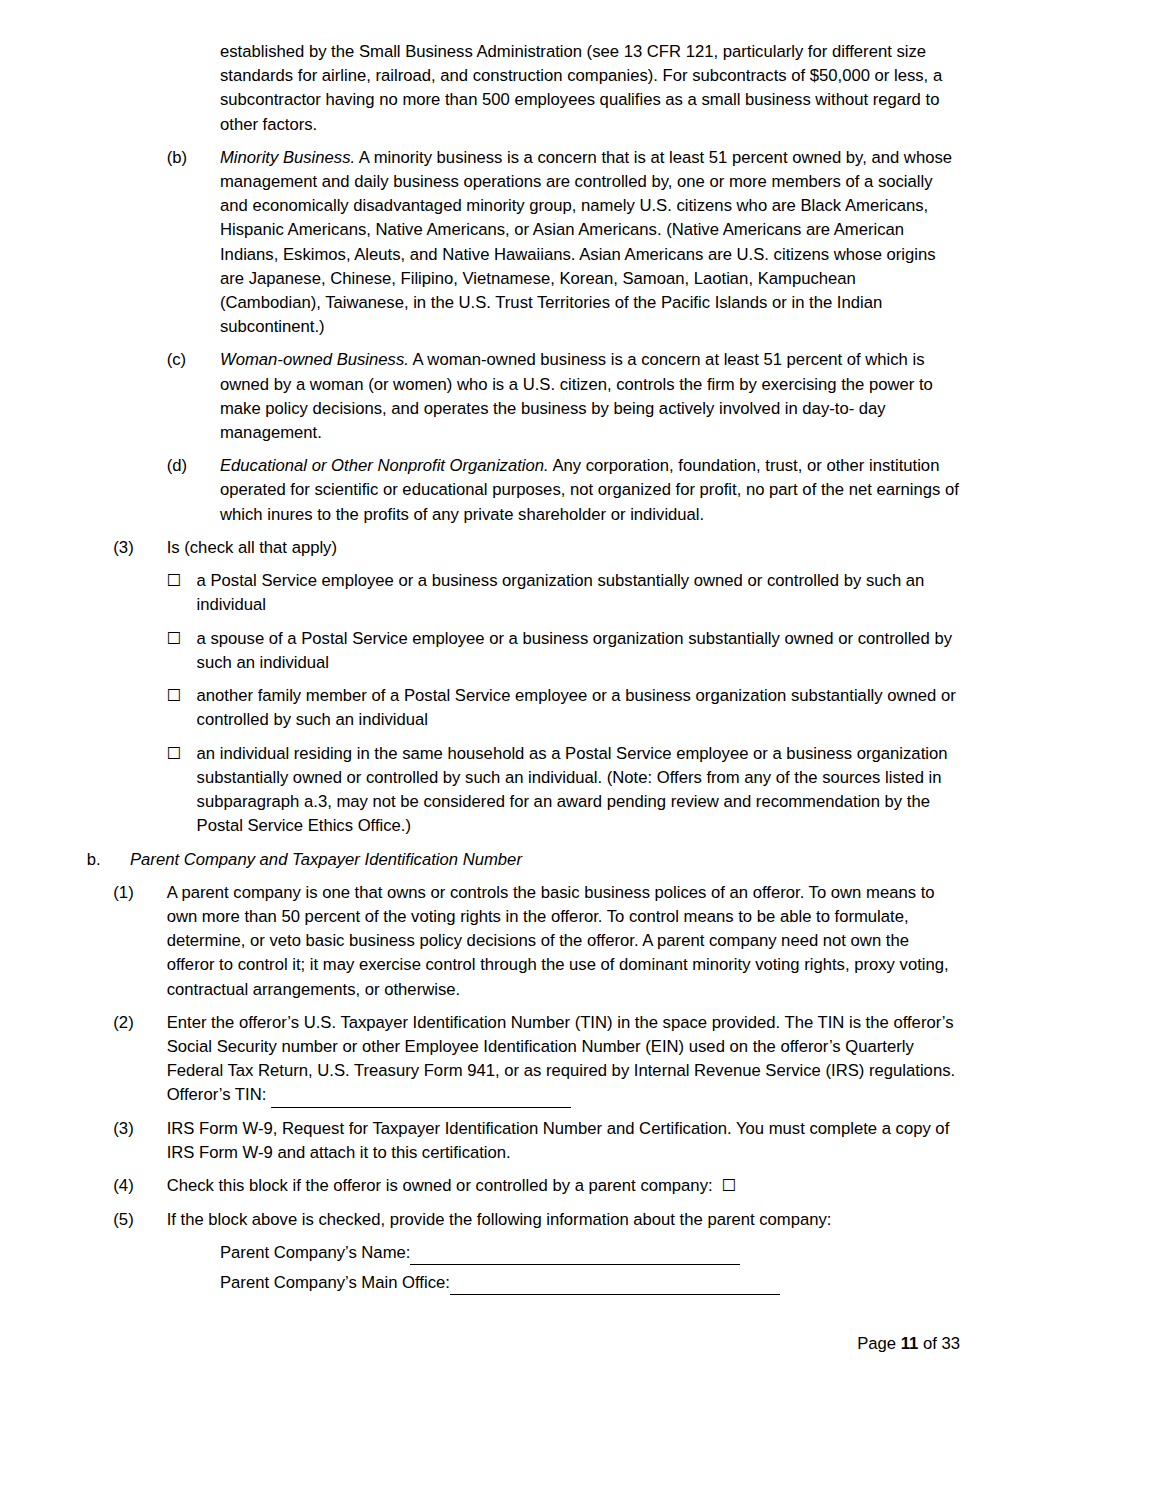established by the Small Business Administration (see 13 CFR 121, particularly for different size standards for airline, railroad, and construction companies). For subcontracts of $50,000 or less, a subcontractor having no more than 500 employees qualifies as a small business without regard to other factors.
(b)
Minority Business. A minority business is a concern that is at least 51 percent owned by, and whose management and daily business operations are controlled by, one or more members of a socially and economically disadvantaged minority group, namely U.S. citizens who are Black Americans, Hispanic Americans, Native Americans, or Asian Americans. (Native Americans are American Indians, Eskimos, Aleuts, and Native Hawaiians. Asian Americans are U.S. citizens whose origins are Japanese, Chinese, Filipino, Vietnamese, Korean, Samoan, Laotian, Kampuchean (Cambodian), Taiwanese, in the U.S. Trust Territories of the Pacific Islands or in the Indian subcontinent.)
(c)
Woman-owned Business. A woman-owned business is a concern at least 51 percent of which is owned by a woman (or women) who is a U.S. citizen, controls the firm by exercising the power to make policy decisions, and operates the business by being actively involved in day-to- day management.
(d)
Educational or Other Nonprofit Organization. Any corporation, foundation, trust, or other institution operated for scientific or educational purposes, not organized for profit, no part of the net earnings of which inures to the profits of any private shareholder or individual.
(3)
Is (check all that apply)
☐
a Postal Service employee or a business organization substantially owned or controlled by such an individual
☐
a spouse of a Postal Service employee or a business organization substantially owned or controlled by such an individual
☐
another family member of a Postal Service employee or a business organization substantially owned or controlled by such an individual
☐
an individual residing in the same household as a Postal Service employee or a business organization substantially owned or controlled by such an individual. (Note: Offers from any of the sources listed in subparagraph a.3, may not be considered for an award pending review and recommendation by the Postal Service Ethics Office.)
b.
Parent Company and Taxpayer Identification Number
(1)
A parent company is one that owns or controls the basic business polices of an offeror. To own means to own more than 50 percent of the voting rights in the offeror. To control means to be able to formulate, determine, or veto basic business policy decisions of the offeror. A parent company need not own the offeror to control it; it may exercise control through the use of dominant minority voting rights, proxy voting, contractual arrangements, or otherwise.
(2)
Enter the offeror’s U.S. Taxpayer Identification Number (TIN) in the space provided. The TIN is the offeror’s Social Security number or other Employee Identification Number (EIN) used on the offeror’s Quarterly Federal Tax Return, U.S. Treasury Form 941, or as required by Internal Revenue Service (IRS) regulations. Offeror’s TIN:
(3)
IRS Form W-9, Request for Taxpayer Identification Number and Certification. You must complete a copy of IRS Form W-9 and attach it to this certification.
(4)
Check this block if the offeror is owned or controlled by a parent company: ☐
(5)
If the block above is checked, provide the following information about the parent company:
Parent Company’s Name:
Parent Company’s Main Office:
Page 11 of 33